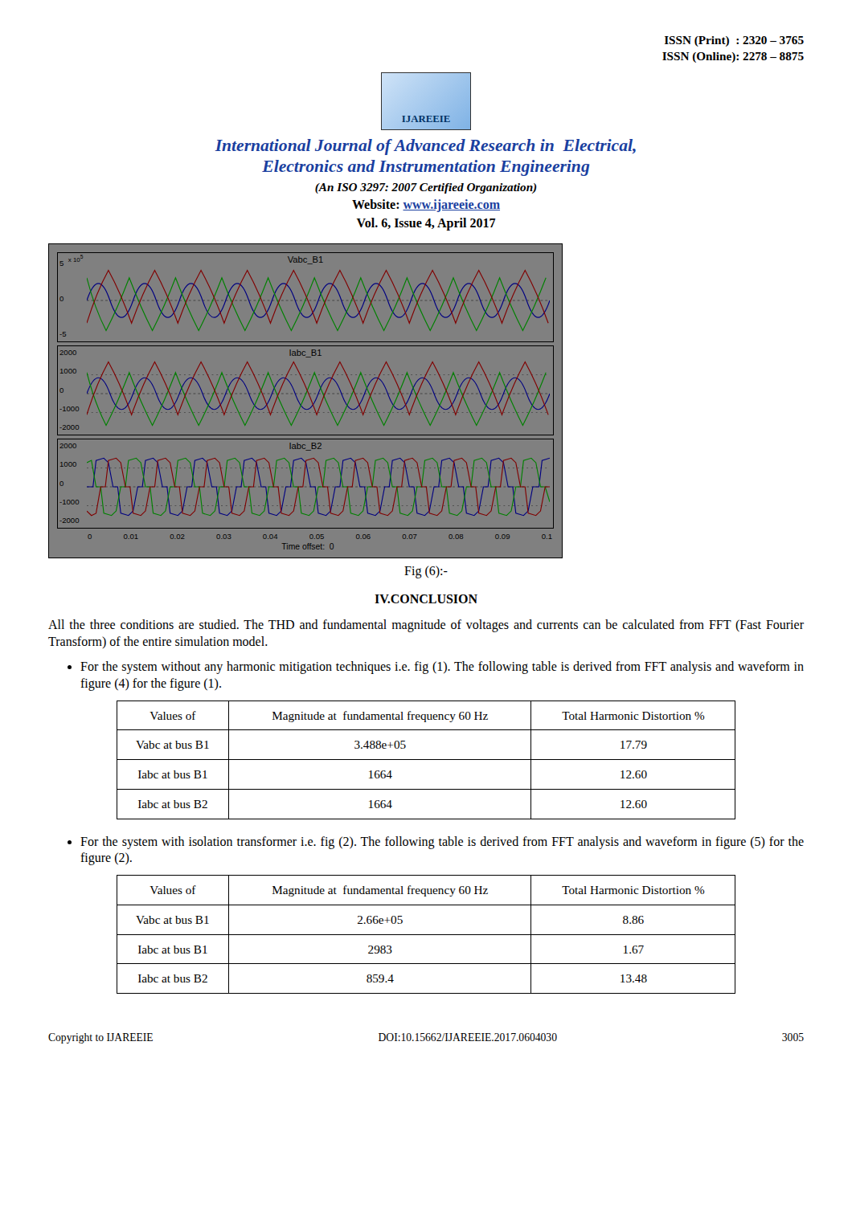ISSN (Print) : 2320 – 3765
ISSN (Online): 2278 – 8875
IJAREEIE
International Journal of Advanced Research in Electrical,
Electronics and Instrumentation Engineering
(An ISO 3297: 2007 Certified Organization)
Website: www.ijareeie.com
Vol. 6, Issue 4, April 2017
Vabc_B1
5 x 105 0 -5
Iabc_B1
2000 1000 0 -1000 -2000
Iabc_B2
2000 1000 0 -1000 -2000
00.010.020.030.040.050.060.070.080.090.1
Time offset: 0
Fig (6):-
IV.CONCLUSION
All the three conditions are studied. The THD and fundamental magnitude of voltages and currents can be calculated from FFT (Fast Fourier Transform) of the entire simulation model.
For the system without any harmonic mitigation techniques i.e. fig (1). The following table is derived from FFT analysis and waveform in figure (4) for the figure (1).
| Values of | Magnitude at fundamental frequency 60 Hz | Total Harmonic Distortion % |
| --- | --- | --- |
| Vabc at bus B1 | 3.488e+05 | 17.79 |
| Iabc at bus B1 | 1664 | 12.60 |
| Iabc at bus B2 | 1664 | 12.60 |
For the system with isolation transformer i.e. fig (2). The following table is derived from FFT analysis and waveform in figure (5) for the figure (2).
| Values of | Magnitude at fundamental frequency 60 Hz | Total Harmonic Distortion % |
| --- | --- | --- |
| Vabc at bus B1 | 2.66e+05 | 8.86 |
| Iabc at bus B1 | 2983 | 1.67 |
| Iabc at bus B2 | 859.4 | 13.48 |
Copyright to IJAREEIE DOI:10.15662/IJAREEIE.2017.0604030 3005